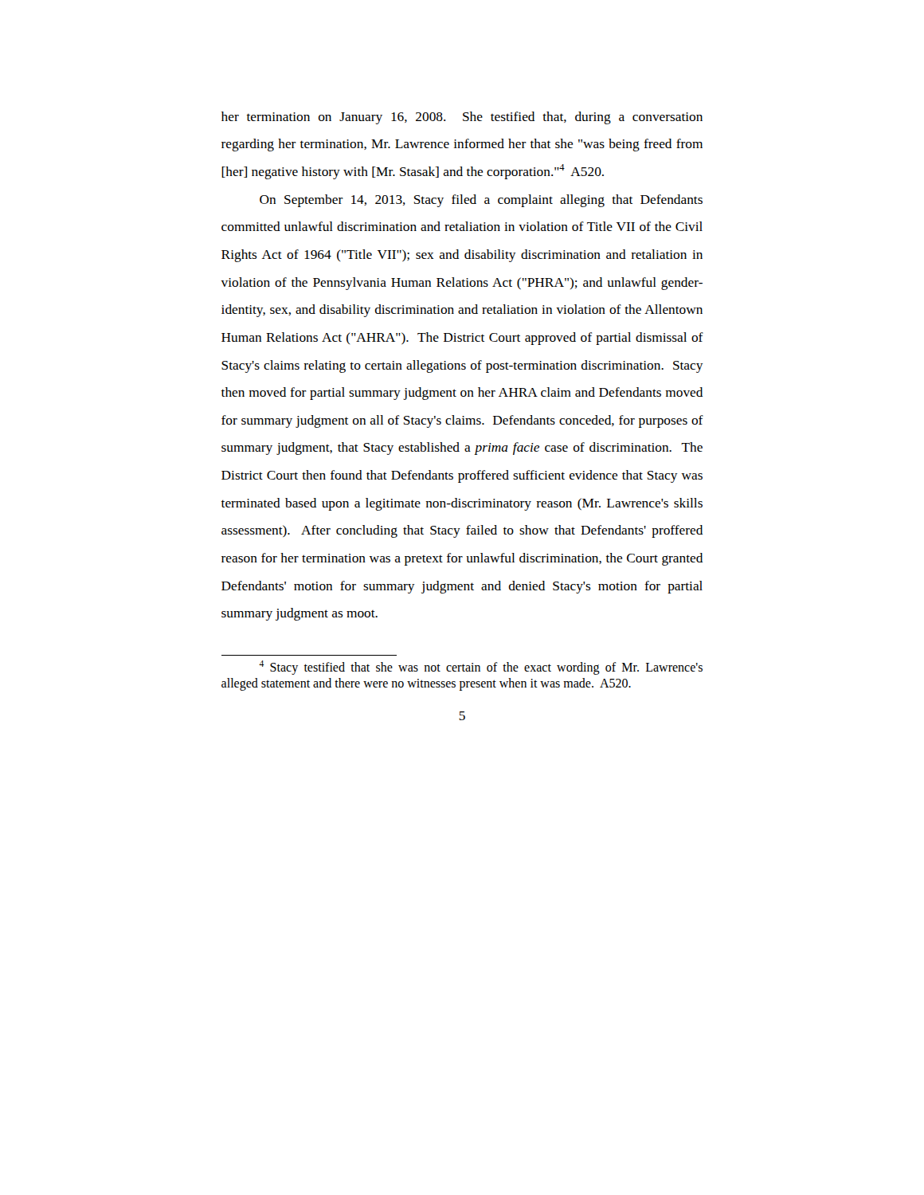her termination on January 16, 2008. She testified that, during a conversation regarding her termination, Mr. Lawrence informed her that she "was being freed from [her] negative history with [Mr. Stasak] and the corporation."4 A520.
On September 14, 2013, Stacy filed a complaint alleging that Defendants committed unlawful discrimination and retaliation in violation of Title VII of the Civil Rights Act of 1964 ("Title VII"); sex and disability discrimination and retaliation in violation of the Pennsylvania Human Relations Act ("PHRA"); and unlawful gender-identity, sex, and disability discrimination and retaliation in violation of the Allentown Human Relations Act ("AHRA"). The District Court approved of partial dismissal of Stacy's claims relating to certain allegations of post-termination discrimination. Stacy then moved for partial summary judgment on her AHRA claim and Defendants moved for summary judgment on all of Stacy's claims. Defendants conceded, for purposes of summary judgment, that Stacy established a prima facie case of discrimination. The District Court then found that Defendants proffered sufficient evidence that Stacy was terminated based upon a legitimate non-discriminatory reason (Mr. Lawrence's skills assessment). After concluding that Stacy failed to show that Defendants' proffered reason for her termination was a pretext for unlawful discrimination, the Court granted Defendants' motion for summary judgment and denied Stacy's motion for partial summary judgment as moot.
4 Stacy testified that she was not certain of the exact wording of Mr. Lawrence's alleged statement and there were no witnesses present when it was made. A520.
5